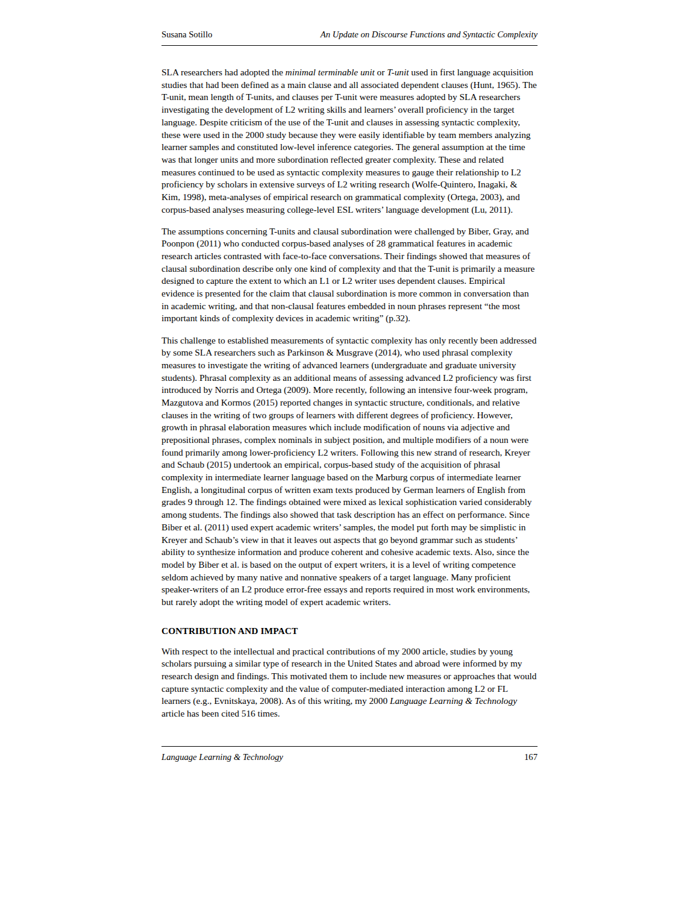Susana Sotillo An Update on Discourse Functions and Syntactic Complexity
SLA researchers had adopted the minimal terminable unit or T-unit used in first language acquisition studies that had been defined as a main clause and all associated dependent clauses (Hunt, 1965). The T-unit, mean length of T-units, and clauses per T-unit were measures adopted by SLA researchers investigating the development of L2 writing skills and learners’ overall proficiency in the target language. Despite criticism of the use of the T-unit and clauses in assessing syntactic complexity, these were used in the 2000 study because they were easily identifiable by team members analyzing learner samples and constituted low-level inference categories. The general assumption at the time was that longer units and more subordination reflected greater complexity. These and related measures continued to be used as syntactic complexity measures to gauge their relationship to L2 proficiency by scholars in extensive surveys of L2 writing research (Wolfe-Quintero, Inagaki, & Kim, 1998), meta-analyses of empirical research on grammatical complexity (Ortega, 2003), and corpus-based analyses measuring college-level ESL writers’ language development (Lu, 2011).
The assumptions concerning T-units and clausal subordination were challenged by Biber, Gray, and Poonpon (2011) who conducted corpus-based analyses of 28 grammatical features in academic research articles contrasted with face-to-face conversations. Their findings showed that measures of clausal subordination describe only one kind of complexity and that the T-unit is primarily a measure designed to capture the extent to which an L1 or L2 writer uses dependent clauses. Empirical evidence is presented for the claim that clausal subordination is more common in conversation than in academic writing, and that non-clausal features embedded in noun phrases represent “the most important kinds of complexity devices in academic writing” (p.32).
This challenge to established measurements of syntactic complexity has only recently been addressed by some SLA researchers such as Parkinson & Musgrave (2014), who used phrasal complexity measures to investigate the writing of advanced learners (undergraduate and graduate university students). Phrasal complexity as an additional means of assessing advanced L2 proficiency was first introduced by Norris and Ortega (2009). More recently, following an intensive four-week program, Mazgutova and Kormos (2015) reported changes in syntactic structure, conditionals, and relative clauses in the writing of two groups of learners with different degrees of proficiency. However, growth in phrasal elaboration measures which include modification of nouns via adjective and prepositional phrases, complex nominals in subject position, and multiple modifiers of a noun were found primarily among lower-proficiency L2 writers. Following this new strand of research, Kreyer and Schaub (2015) undertook an empirical, corpus-based study of the acquisition of phrasal complexity in intermediate learner language based on the Marburg corpus of intermediate learner English, a longitudinal corpus of written exam texts produced by German learners of English from grades 9 through 12. The findings obtained were mixed as lexical sophistication varied considerably among students. The findings also showed that task description has an effect on performance. Since Biber et al. (2011) used expert academic writers’ samples, the model put forth may be simplistic in Kreyer and Schaub’s view in that it leaves out aspects that go beyond grammar such as students’ ability to synthesize information and produce coherent and cohesive academic texts. Also, since the model by Biber et al. is based on the output of expert writers, it is a level of writing competence seldom achieved by many native and nonnative speakers of a target language. Many proficient speaker-writers of an L2 produce error-free essays and reports required in most work environments, but rarely adopt the writing model of expert academic writers.
CONTRIBUTION AND IMPACT
With respect to the intellectual and practical contributions of my 2000 article, studies by young scholars pursuing a similar type of research in the United States and abroad were informed by my research design and findings. This motivated them to include new measures or approaches that would capture syntactic complexity and the value of computer-mediated interaction among L2 or FL learners (e.g., Evnitskaya, 2008). As of this writing, my 2000 Language Learning & Technology article has been cited 516 times.
Language Learning & Technology 167